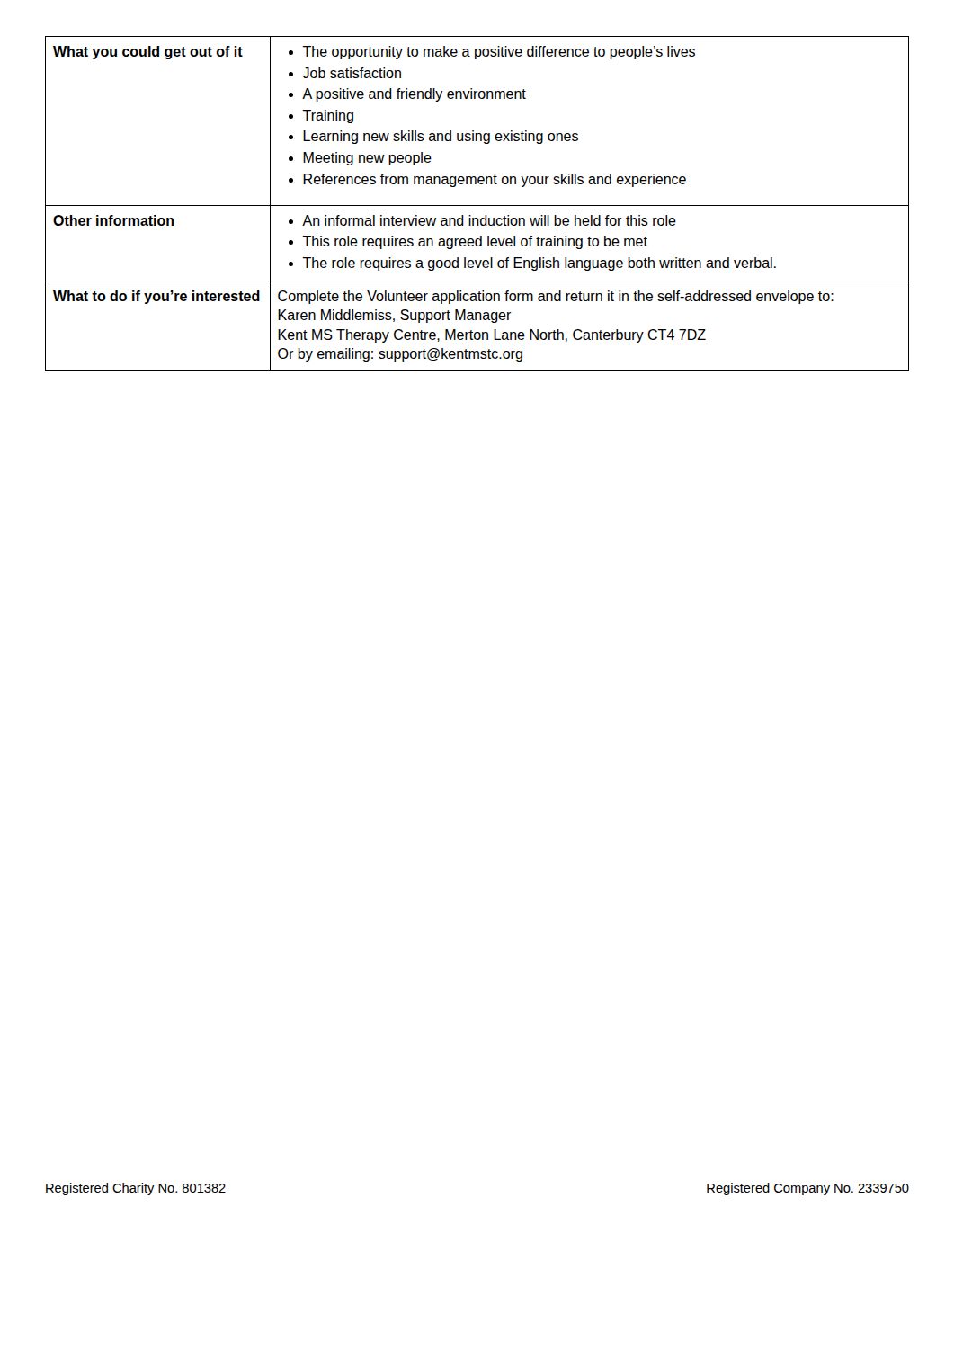| What you could get out of it | The opportunity to make a positive difference to people’s lives Job satisfaction A positive and friendly environment Training Learning new skills and using existing ones Meeting new people References from management on your skills and experience |
| Other information | An informal interview and induction will be held for this role This role requires an agreed level of training to be met The role requires a good level of English language both written and verbal. |
| What to do if you’re interested | Complete the Volunteer application form and return it in the self-addressed envelope to: Karen Middlemiss, Support Manager Kent MS Therapy Centre, Merton Lane North, Canterbury CT4 7DZ Or by emailing: support@kentmstc.org |
Registered Charity No. 801382 Registered Company No. 2339750